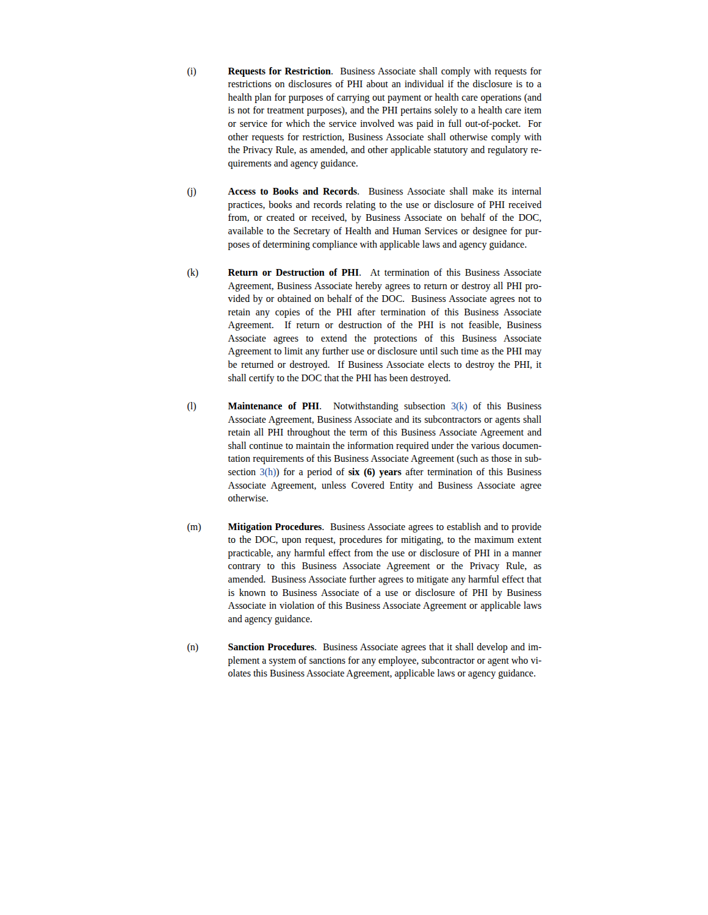(i)
Requests for Restriction. Business Associate shall comply with requests for restrictions on disclosures of PHI about an individual if the disclosure is to a health plan for purposes of carrying out payment or health care operations (and is not for treatment purposes), and the PHI pertains solely to a health care item or service for which the service involved was paid in full out-of-pocket. For other requests for restriction, Business Associate shall otherwise comply with the Privacy Rule, as amended, and other applicable statutory and regulatory requirements and agency guidance.
(j)
Access to Books and Records. Business Associate shall make its internal practices, books and records relating to the use or disclosure of PHI received from, or created or received, by Business Associate on behalf of the DOC, available to the Secretary of Health and Human Services or designee for purposes of determining compliance with applicable laws and agency guidance.
(k)
Return or Destruction of PHI. At termination of this Business Associate Agreement, Business Associate hereby agrees to return or destroy all PHI provided by or obtained on behalf of the DOC. Business Associate agrees not to retain any copies of the PHI after termination of this Business Associate Agreement. If return or destruction of the PHI is not feasible, Business Associate agrees to extend the protections of this Business Associate Agreement to limit any further use or disclosure until such time as the PHI may be returned or destroyed. If Business Associate elects to destroy the PHI, it shall certify to the DOC that the PHI has been destroyed.
(l)
Maintenance of PHI. Notwithstanding subsection 3(k) of this Business Associate Agreement, Business Associate and its subcontractors or agents shall retain all PHI throughout the term of this Business Associate Agreement and shall continue to maintain the information required under the various documentation requirements of this Business Associate Agreement (such as those in subsection 3(h)) for a period of six (6) years after termination of this Business Associate Agreement, unless Covered Entity and Business Associate agree otherwise.
(m)
Mitigation Procedures. Business Associate agrees to establish and to provide to the DOC, upon request, procedures for mitigating, to the maximum extent practicable, any harmful effect from the use or disclosure of PHI in a manner contrary to this Business Associate Agreement or the Privacy Rule, as amended. Business Associate further agrees to mitigate any harmful effect that is known to Business Associate of a use or disclosure of PHI by Business Associate in violation of this Business Associate Agreement or applicable laws and agency guidance.
(n)
Sanction Procedures. Business Associate agrees that it shall develop and implement a system of sanctions for any employee, subcontractor or agent who violates this Business Associate Agreement, applicable laws or agency guidance.